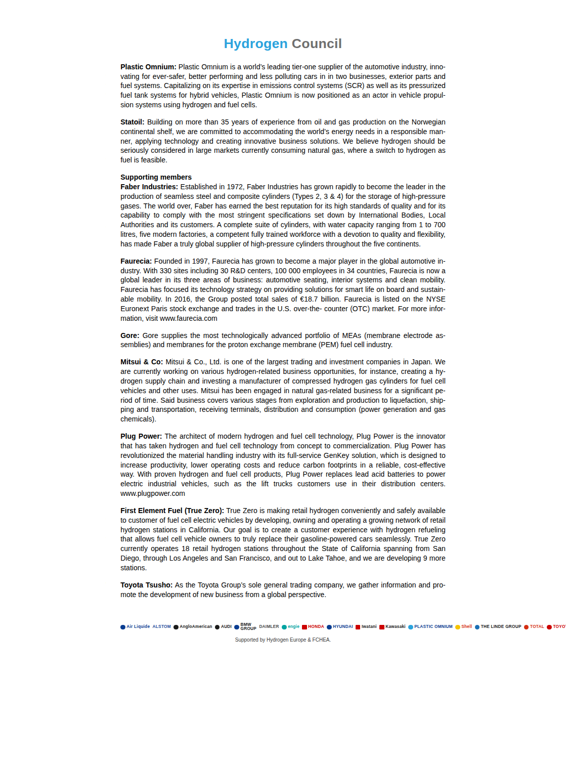Hydrogen Council
Plastic Omnium: Plastic Omnium is a world’s leading tier-one supplier of the automotive industry, innovating for ever-safer, better performing and less polluting cars in in two businesses, exterior parts and fuel systems. Capitalizing on its expertise in emissions control systems (SCR) as well as its pressurized fuel tank systems for hybrid vehicles, Plastic Omnium is now positioned as an actor in vehicle propulsion systems using hydrogen and fuel cells.
Statoil: Building on more than 35 years of experience from oil and gas production on the Norwegian continental shelf, we are committed to accommodating the world’s energy needs in a responsible manner, applying technology and creating innovative business solutions. We believe hydrogen should be seriously considered in large markets currently consuming natural gas, where a switch to hydrogen as fuel is feasible.
Supporting members
Faber Industries: Established in 1972, Faber Industries has grown rapidly to become the leader in the production of seamless steel and composite cylinders (Types 2, 3 & 4) for the storage of high-pressure gases. The world over, Faber has earned the best reputation for its high standards of quality and for its capability to comply with the most stringent specifications set down by International Bodies, Local Authorities and its customers. A complete suite of cylinders, with water capacity ranging from 1 to 700 litres, five modern factories, a competent fully trained workforce with a devotion to quality and flexibility, has made Faber a truly global supplier of high-pressure cylinders throughout the five continents.
Faurecia: Founded in 1997, Faurecia has grown to become a major player in the global automotive industry. With 330 sites including 30 R&D centers, 100 000 employees in 34 countries, Faurecia is now a global leader in its three areas of business: automotive seating, interior systems and clean mobility. Faurecia has focused its technology strategy on providing solutions for smart life on board and sustainable mobility. In 2016, the Group posted total sales of €18.7 billion. Faurecia is listed on the NYSE Euronext Paris stock exchange and trades in the U.S. over-the- counter (OTC) market. For more information, visit www.faurecia.com
Gore: Gore supplies the most technologically advanced portfolio of MEAs (membrane electrode assemblies) and membranes for the proton exchange membrane (PEM) fuel cell industry.
Mitsui & Co: Mitsui & Co., Ltd. is one of the largest trading and investment companies in Japan. We are currently working on various hydrogen-related business opportunities, for instance, creating a hydrogen supply chain and investing a manufacturer of compressed hydrogen gas cylinders for fuel cell vehicles and other uses. Mitsui has been engaged in natural gas-related business for a significant period of time. Said business covers various stages from exploration and production to liquefaction, shipping and transportation, receiving terminals, distribution and consumption (power generation and gas chemicals).
Plug Power: The architect of modern hydrogen and fuel cell technology, Plug Power is the innovator that has taken hydrogen and fuel cell technology from concept to commercialization. Plug Power has revolutionized the material handling industry with its full-service GenKey solution, which is designed to increase productivity, lower operating costs and reduce carbon footprints in a reliable, cost-effective way. With proven hydrogen and fuel cell products, Plug Power replaces lead acid batteries to power electric industrial vehicles, such as the lift trucks customers use in their distribution centers. www.plugpower.com
First Element Fuel (True Zero): True Zero is making retail hydrogen conveniently and safely available to customer of fuel cell electric vehicles by developing, owning and operating a growing network of retail hydrogen stations in California. Our goal is to create a customer experience with hydrogen refueling that allows fuel cell vehicle owners to truly replace their gasoline-powered cars seamlessly. True Zero currently operates 18 retail hydrogen stations throughout the State of California spanning from San Diego, through Los Angeles and San Francisco, and out to Lake Tahoe, and we are developing 9 more stations.
Toyota Tsusho: As the Toyota Group’s sole general trading company, we gather information and promote the development of new business from a global perspective.
Air Liquide ALSTOM AngloAmerican AUDI BMW
GROUP DAIMLER engie HONDA HYUNDAI Iwatani Kawasaki PLASTIC OMNIUM Shell THE LINDE GROUP TOTAL TOYOTA
Supported by Hydrogen Europe & FCHEA.